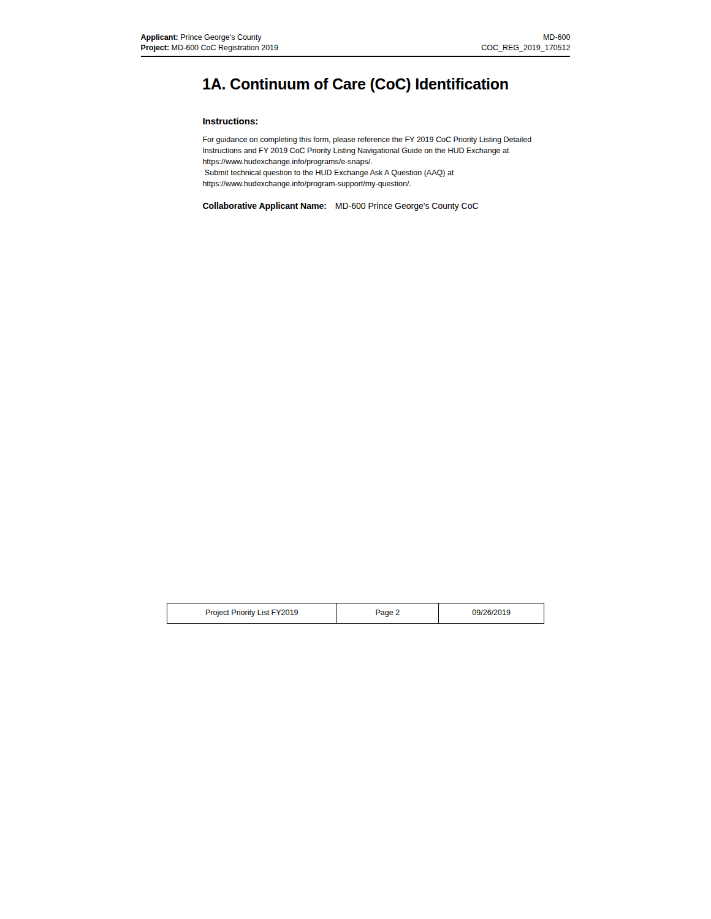Applicant: Prince George's County
MD-600
Project: MD-600 CoC Registration 2019
COC_REG_2019_170512
1A. Continuum of Care (CoC) Identification
Instructions:
For guidance on completing this form, please reference the FY 2019 CoC Priority Listing Detailed Instructions and FY 2019 CoC Priority Listing Navigational Guide on the HUD Exchange at https://www.hudexchange.info/programs/e-snaps/.
Submit technical question to the HUD Exchange Ask A Question (AAQ) at https://www.hudexchange.info/program-support/my-question/.
Collaborative Applicant Name: MD-600 Prince George's County CoC
| Project Priority List FY2019 | Page 2 | 09/26/2019 |